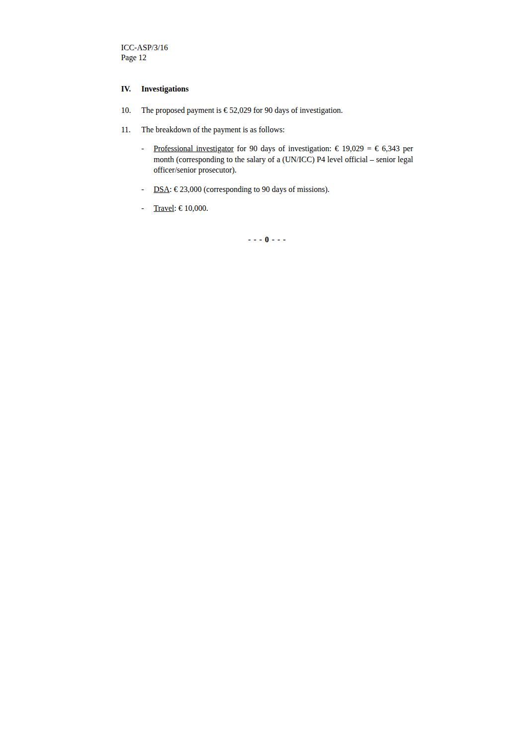ICC-ASP/3/16
Page 12
IV. Investigations
10. The proposed payment is € 52,029 for 90 days of investigation.
11. The breakdown of the payment is as follows:
- Professional investigator for 90 days of investigation: € 19,029 = € 6,343 per month (corresponding to the salary of a (UN/ICC) P4 level official – senior legal officer/senior prosecutor).
- DSA: € 23,000 (corresponding to 90 days of missions).
- Travel: € 10,000.
- - - 0 - - -